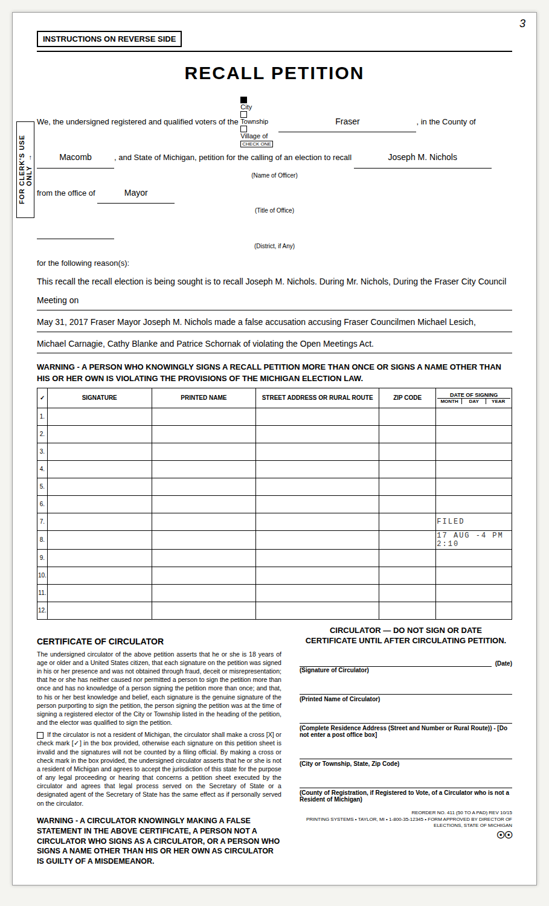3
INSTRUCTIONS ON REVERSE SIDE
RECALL PETITION
FOR CLERK'S USE ONLY →
We, the undersigned registered and qualified voters of the City Township Village of CHECK ONE Fraser, in the County of Macomb, and State of Michigan, petition for the calling of an election to recall Joseph M. Nichols (Name of Officer) from the office of Mayor (Title of Office) (District, if Any) for the following reason(s):
This recall the recall election is being sought is to recall Joseph M. Nichols. During Mr. Nichols, During the Fraser City Council Meeting on
May 31, 2017 Fraser Mayor Joseph M. Nichols made a false accusation accusing Fraser Councilmen Michael Lesich,
Michael Carnagie, Cathy Blanke and Patrice Schornak of violating the Open Meetings Act.
WARNING - A PERSON WHO KNOWINGLY SIGNS A RECALL PETITION MORE THAN ONCE OR SIGNS A NAME OTHER THAN HIS OR HER OWN IS VIOLATING THE PROVISIONS OF THE MICHIGAN ELECTION LAW.
| ✓ | SIGNATURE | PRINTED NAME | STREET ADDRESS OR RURAL ROUTE | ZIP CODE | DATE OF SIGNING MONTH DAY YEAR |
| --- | --- | --- | --- | --- | --- |
| 1. | | | | | |
| 2. | | | | | |
| 3. | | | | | |
| 4. | | | | | |
| 5. | | | | | |
| 6. | | | | | |
| 7. | | | | | FILED |
| 8. | | | | | 17 AUG -4 PM 2:10 |
| 9. | | | | | |
| 10. | | | | | |
| 11. | | | | | |
| 12. | | | | | |
CERTIFICATE OF CIRCULATOR
The undersigned circulator of the above petition asserts that he or she is 18 years of age or older and a United States citizen, that each signature on the petition was signed in his or her presence and was not obtained through fraud, deceit or misrepresentation; that he or she has neither caused nor permitted a person to sign the petition more than once and has no knowledge of a person signing the petition more than once; and that, to his or her best knowledge and belief, each signature is the genuine signature of the person purporting to sign the petition, the person signing the petition was at the time of signing a registered elector of the City or Township listed in the heading of the petition, and the elector was qualified to sign the petition.
If the circulator is not a resident of Michigan, the circulator shall make a cross [X] or check mark [✓] in the box provided, otherwise each signature on this petition sheet is invalid and the signatures will not be counted by a filing official. By making a cross or check mark in the box provided, the undersigned circulator asserts that he or she is not a resident of Michigan and agrees to accept the jurisdiction of this state for the purpose of any legal proceeding or hearing that concerns a petition sheet executed by the circulator and agrees that legal process served on the Secretary of State or a designated agent of the Secretary of State has the same effect as if personally served on the circulator.
WARNING - A CIRCULATOR KNOWINGLY MAKING A FALSE STATEMENT IN THE ABOVE CERTIFICATE, A PERSON NOT A CIRCULATOR WHO SIGNS AS A CIRCULATOR, OR A PERSON WHO SIGNS A NAME OTHER THAN HIS OR HER OWN AS CIRCULATOR IS GUILTY OF A MISDEMEANOR.
CIRCULATOR — DO NOT SIGN OR DATE
CERTIFICATE UNTIL AFTER CIRCULATING PETITION.
(Date)
(Signature of Circulator)
(Printed Name of Circulator)
(Complete Residence Address (Street and Number or Rural Route)) - [Do not enter a post office box]
(City or Township, State, Zip Code)
(County of Registration, if Registered to Vote, of a Circulator who is not a Resident of Michigan)
REORDER NO. 411 (50 TO A PAD) REV 10/15
PRINTING SYSTEMS • TAYLOR, MI • 1-800-35-12345 • FORM APPROVED BY DIRECTOR OF ELECTIONS, STATE OF MICHIGAN
☉☉